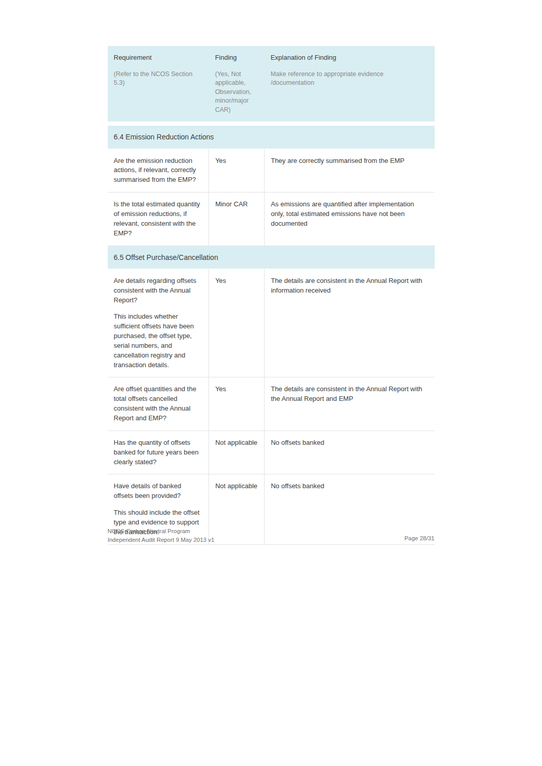| Requirement (Refer to the NCOS Section 5.3) | Finding (Yes, Not applicable, Observation, minor/major CAR) | Explanation of Finding Make reference to appropriate evidence /documentation |
| --- | --- | --- |
| 6.4 Emission Reduction Actions |
| Are the emission reduction actions, if relevant, correctly summarised from the EMP? | Yes | They are correctly summarised from the EMP |
| Is the total estimated quantity of emission reductions, if relevant, consistent with the EMP? | Minor CAR | As emissions are quantified after implementation only, total estimated emissions have not been documented |
| 6.5 Offset Purchase/Cancellation |
| Are details regarding offsets consistent with the Annual Report? This includes whether sufficient offsets have been purchased, the offset type, serial numbers, and cancellation registry and transaction details. | Yes | The details are consistent in the Annual Report with information received |
| Are offset quantities and the total offsets cancelled consistent with the Annual Report and EMP? | Yes | The details are consistent in the Annual Report with the Annual Report and EMP |
| Has the quantity of offsets banked for future years been clearly stated? | Not applicable | No offsets banked |
| Have details of banked offsets been provided? This should include the offset type and evidence to support the transaction. | Not applicable | No offsets banked |
NCOS Carbon Neutral Program
Independent Audit Report 9 May 2013 v1
Page 28/31